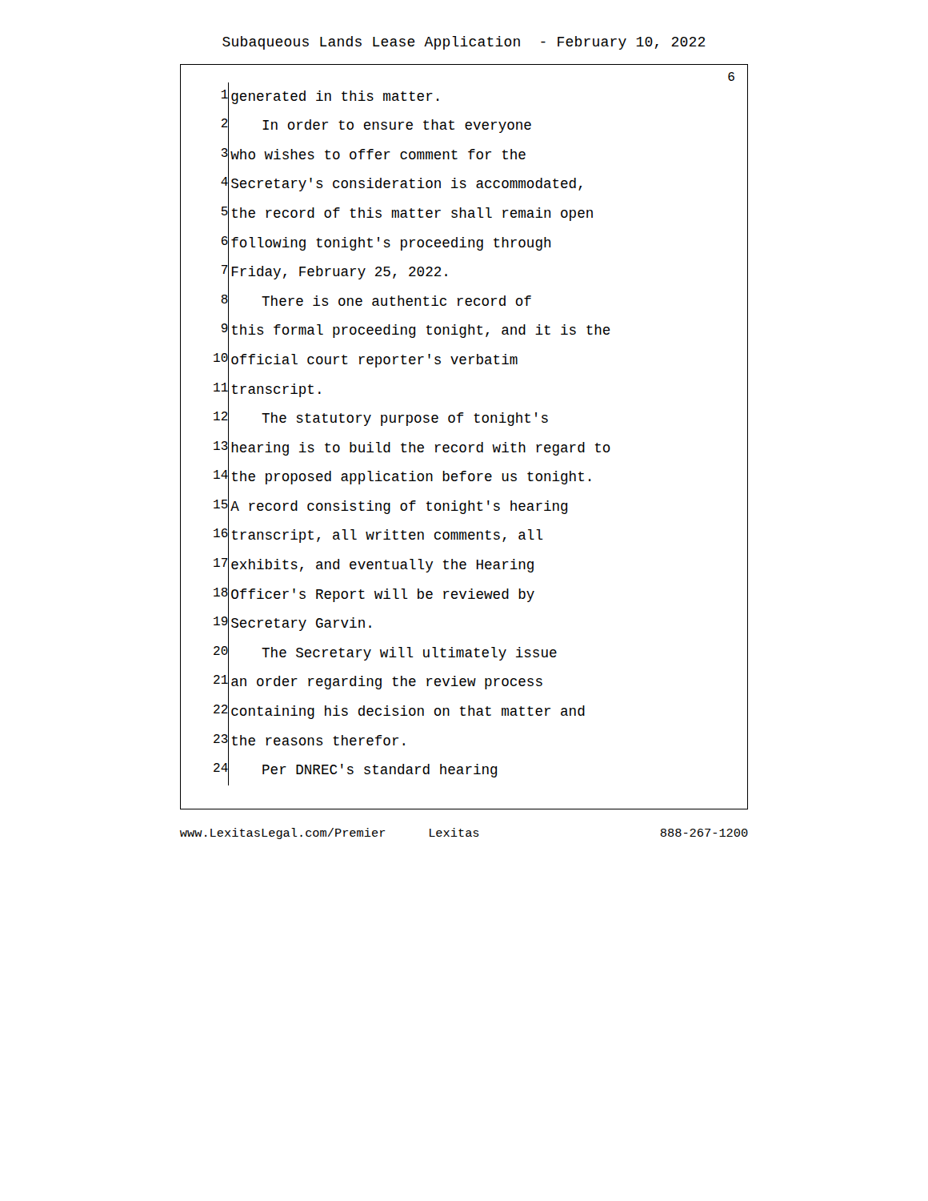Subaqueous Lands Lease Application - February 10, 2022
6
| 1 | | generated in this matter. |
| 2 | | In order to ensure that everyone |
| 3 | | who wishes to offer comment for the |
| 4 | | Secretary's consideration is accommodated, |
| 5 | | the record of this matter shall remain open |
| 6 | | following tonight's proceeding through |
| 7 | | Friday, February 25, 2022. |
| 8 | | There is one authentic record of |
| 9 | | this formal proceeding tonight, and it is the |
| 10 | | official court reporter's verbatim |
| 11 | | transcript. |
| 12 | | The statutory purpose of tonight's |
| 13 | | hearing is to build the record with regard to |
| 14 | | the proposed application before us tonight. |
| 15 | | A record consisting of tonight's hearing |
| 16 | | transcript, all written comments, all |
| 17 | | exhibits, and eventually the Hearing |
| 18 | | Officer's Report will be reviewed by |
| 19 | | Secretary Garvin. |
| 20 | | The Secretary will ultimately issue |
| 21 | | an order regarding the review process |
| 22 | | containing his decision on that matter and |
| 23 | | the reasons therefor. |
| 24 | | Per DNREC's standard hearing |
www.LexitasLegal.com/Premier Lexitas 888-267-1200